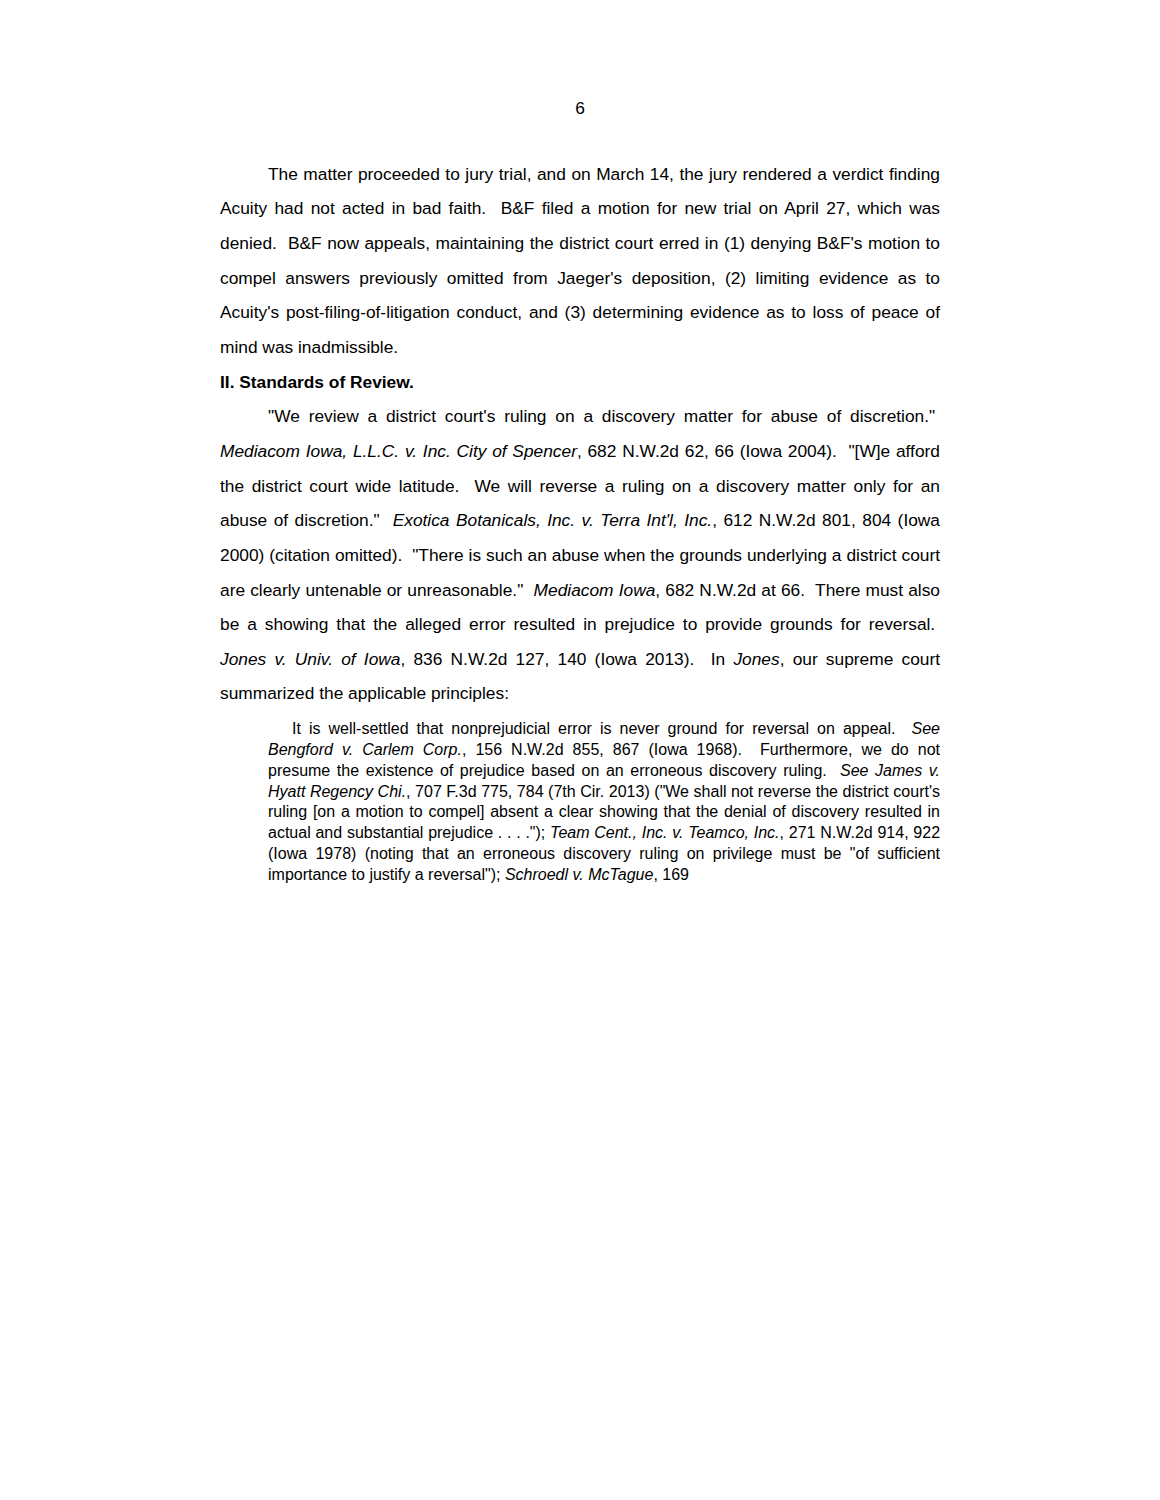6
The matter proceeded to jury trial, and on March 14, the jury rendered a verdict finding Acuity had not acted in bad faith. B&F filed a motion for new trial on April 27, which was denied. B&F now appeals, maintaining the district court erred in (1) denying B&F's motion to compel answers previously omitted from Jaeger's deposition, (2) limiting evidence as to Acuity's post-filing-of-litigation conduct, and (3) determining evidence as to loss of peace of mind was inadmissible.
II. Standards of Review.
"We review a district court's ruling on a discovery matter for abuse of discretion." Mediacom Iowa, L.L.C. v. Inc. City of Spencer, 682 N.W.2d 62, 66 (Iowa 2004). "[W]e afford the district court wide latitude. We will reverse a ruling on a discovery matter only for an abuse of discretion." Exotica Botanicals, Inc. v. Terra Int'l, Inc., 612 N.W.2d 801, 804 (Iowa 2000) (citation omitted). "There is such an abuse when the grounds underlying a district court are clearly untenable or unreasonable." Mediacom Iowa, 682 N.W.2d at 66. There must also be a showing that the alleged error resulted in prejudice to provide grounds for reversal. Jones v. Univ. of Iowa, 836 N.W.2d 127, 140 (Iowa 2013). In Jones, our supreme court summarized the applicable principles:
It is well-settled that nonprejudicial error is never ground for reversal on appeal. See Bengford v. Carlem Corp., 156 N.W.2d 855, 867 (Iowa 1968). Furthermore, we do not presume the existence of prejudice based on an erroneous discovery ruling. See James v. Hyatt Regency Chi., 707 F.3d 775, 784 (7th Cir. 2013) ("We shall not reverse the district court's ruling [on a motion to compel] absent a clear showing that the denial of discovery resulted in actual and substantial prejudice . . . ."); Team Cent., Inc. v. Teamco, Inc., 271 N.W.2d 914, 922 (Iowa 1978) (noting that an erroneous discovery ruling on privilege must be "of sufficient importance to justify a reversal"); Schroedl v. McTague, 169